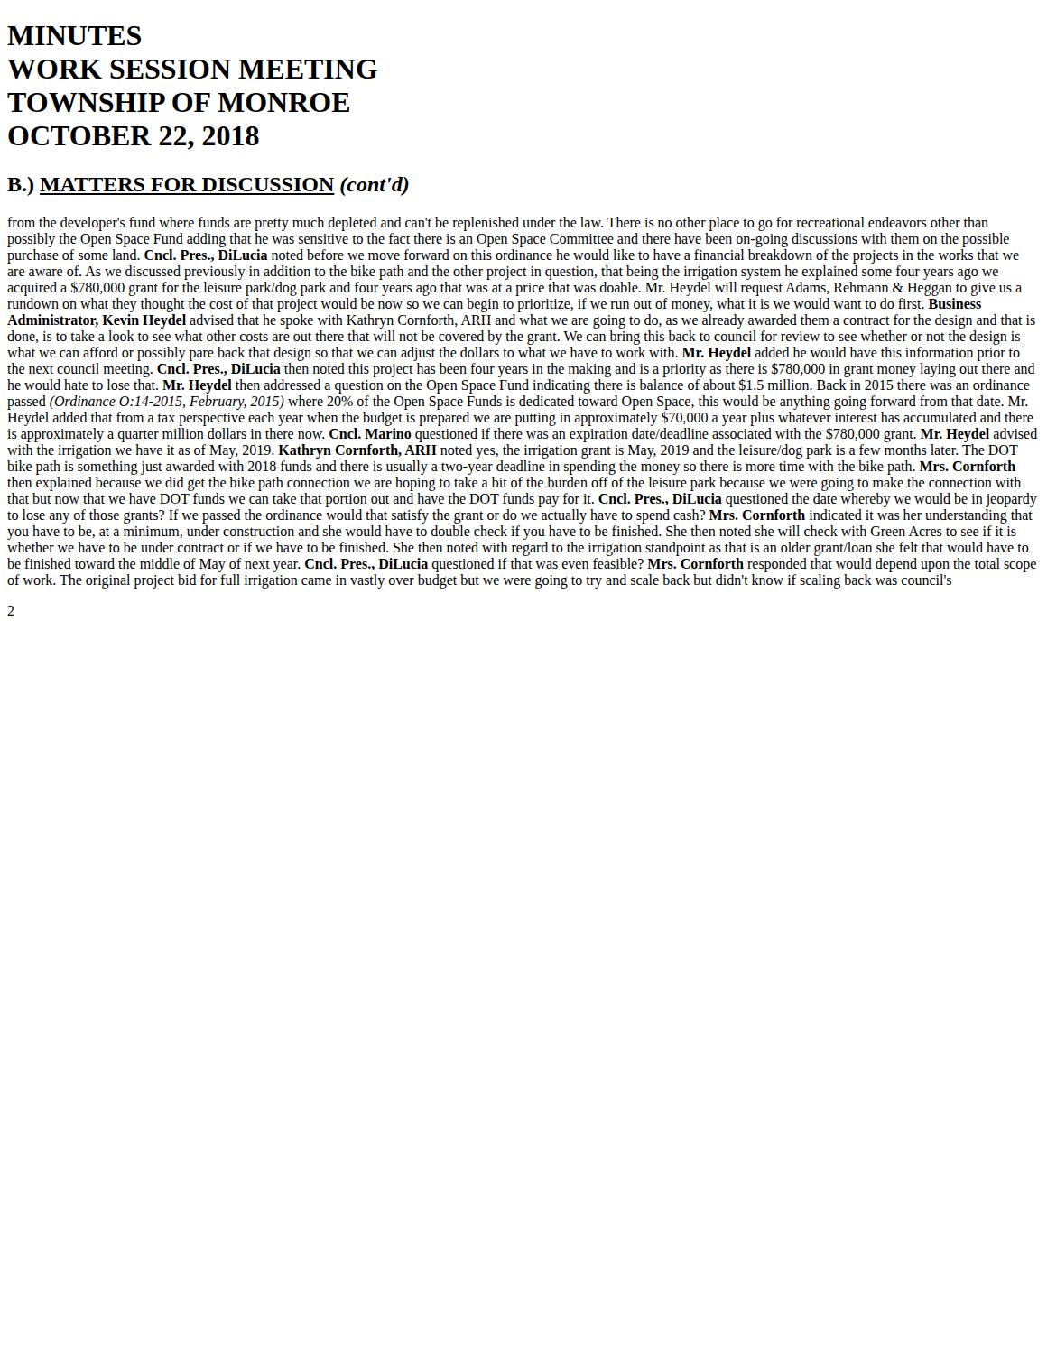MINUTES
WORK SESSION MEETING
TOWNSHIP OF MONROE
OCTOBER 22, 2018
B.) MATTERS FOR DISCUSSION (cont'd)
from the developer's fund where funds are pretty much depleted and can't be replenished under the law. There is no other place to go for recreational endeavors other than possibly the Open Space Fund adding that he was sensitive to the fact there is an Open Space Committee and there have been on-going discussions with them on the possible purchase of some land. Cncl. Pres., DiLucia noted before we move forward on this ordinance he would like to have a financial breakdown of the projects in the works that we are aware of. As we discussed previously in addition to the bike path and the other project in question, that being the irrigation system he explained some four years ago we acquired a $780,000 grant for the leisure park/dog park and four years ago that was at a price that was doable. Mr. Heydel will request Adams, Rehmann & Heggan to give us a rundown on what they thought the cost of that project would be now so we can begin to prioritize, if we run out of money, what it is we would want to do first. Business Administrator, Kevin Heydel advised that he spoke with Kathryn Cornforth, ARH and what we are going to do, as we already awarded them a contract for the design and that is done, is to take a look to see what other costs are out there that will not be covered by the grant. We can bring this back to council for review to see whether or not the design is what we can afford or possibly pare back that design so that we can adjust the dollars to what we have to work with. Mr. Heydel added he would have this information prior to the next council meeting. Cncl. Pres., DiLucia then noted this project has been four years in the making and is a priority as there is $780,000 in grant money laying out there and he would hate to lose that. Mr. Heydel then addressed a question on the Open Space Fund indicating there is balance of about $1.5 million. Back in 2015 there was an ordinance passed (Ordinance O:14-2015, February, 2015) where 20% of the Open Space Funds is dedicated toward Open Space, this would be anything going forward from that date. Mr. Heydel added that from a tax perspective each year when the budget is prepared we are putting in approximately $70,000 a year plus whatever interest has accumulated and there is approximately a quarter million dollars in there now. Cncl. Marino questioned if there was an expiration date/deadline associated with the $780,000 grant. Mr. Heydel advised with the irrigation we have it as of May, 2019. Kathryn Cornforth, ARH noted yes, the irrigation grant is May, 2019 and the leisure/dog park is a few months later. The DOT bike path is something just awarded with 2018 funds and there is usually a two-year deadline in spending the money so there is more time with the bike path. Mrs. Cornforth then explained because we did get the bike path connection we are hoping to take a bit of the burden off of the leisure park because we were going to make the connection with that but now that we have DOT funds we can take that portion out and have the DOT funds pay for it. Cncl. Pres., DiLucia questioned the date whereby we would be in jeopardy to lose any of those grants? If we passed the ordinance would that satisfy the grant or do we actually have to spend cash? Mrs. Cornforth indicated it was her understanding that you have to be, at a minimum, under construction and she would have to double check if you have to be finished. She then noted she will check with Green Acres to see if it is whether we have to be under contract or if we have to be finished. She then noted with regard to the irrigation standpoint as that is an older grant/loan she felt that would have to be finished toward the middle of May of next year. Cncl. Pres., DiLucia questioned if that was even feasible? Mrs. Cornforth responded that would depend upon the total scope of work. The original project bid for full irrigation came in vastly over budget but we were going to try and scale back but didn't know if scaling back was council's
2